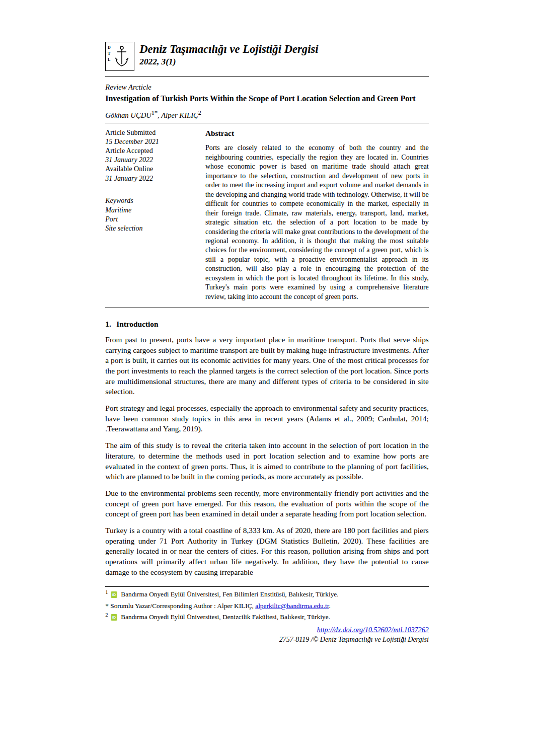D T L
Deniz Taşımacılığı ve Lojistiği Dergisi
2022, 3(1)
Review Arcticle
Investigation of Turkish Ports Within the Scope of Port Location Selection and Green Port
Gökhan UÇDU1*, Alper KILIÇ2
Article Submitted
15 December 2021
Article Accepted
31 January 2022
Available Online
31 January 2022
Keywords
Maritime
Port
Site selection
Abstract
Ports are closely related to the economy of both the country and the neighbouring countries, especially the region they are located in. Countries whose economic power is based on maritime trade should attach great importance to the selection, construction and development of new ports in order to meet the increasing import and export volume and market demands in the developing and changing world trade with technology. Otherwise, it will be difficult for countries to compete economically in the market, especially in their foreign trade. Climate, raw materials, energy, transport, land, market, strategic situation etc. the selection of a port location to be made by considering the criteria will make great contributions to the development of the regional economy. In addition, it is thought that making the most suitable choices for the environment, considering the concept of a green port, which is still a popular topic, with a proactive environmentalist approach in its construction, will also play a role in encouraging the protection of the ecosystem in which the port is located throughout its lifetime. In this study, Turkey's main ports were examined by using a comprehensive literature review, taking into account the concept of green ports.
1. Introduction
From past to present, ports have a very important place in maritime transport. Ports that serve ships carrying cargoes subject to maritime transport are built by making huge infrastructure investments. After a port is built, it carries out its economic activities for many years. One of the most critical processes for the port investments to reach the planned targets is the correct selection of the port location. Since ports are multidimensional structures, there are many and different types of criteria to be considered in site selection.
Port strategy and legal processes, especially the approach to environmental safety and security practices, have been common study topics in this area in recent years (Adams et al., 2009; Canbulat, 2014; .Teerawattana and Yang, 2019).
The aim of this study is to reveal the criteria taken into account in the selection of port location in the literature, to determine the methods used in port location selection and to examine how ports are evaluated in the context of green ports. Thus, it is aimed to contribute to the planning of port facilities, which are planned to be built in the coming periods, as more accurately as possible.
Due to the environmental problems seen recently, more environmentally friendly port activities and the concept of green port have emerged. For this reason, the evaluation of ports within the scope of the concept of green port has been examined in detail under a separate heading from port location selection.
Turkey is a country with a total coastline of 8,333 km. As of 2020, there are 180 port facilities and piers operating under 71 Port Authority in Turkey (DGM Statistics Bulletin, 2020). These facilities are generally located in or near the centers of cities. For this reason, pollution arising from ships and port operations will primarily affect urban life negatively. In addition, they have the potential to cause damage to the ecosystem by causing irreparable
1 iD Bandırma Onyedi Eylül Üniversitesi, Fen Bilimleri Enstitüsü, Balıkesir, Türkiye.
* Sorumlu Yazar/Corresponding Author : Alper KILIÇ, alperkilic@bandirma.edu.tr.
2 iD Bandırma Onyedi Eylül Üniversitesi, Denizcilik Fakültesi, Balıkesir, Türkiye.
http://dx.doi.org/10.52602/mtl.1037262
2757-8119 /© Deniz Taşımacılığı ve Lojistiği Dergisi